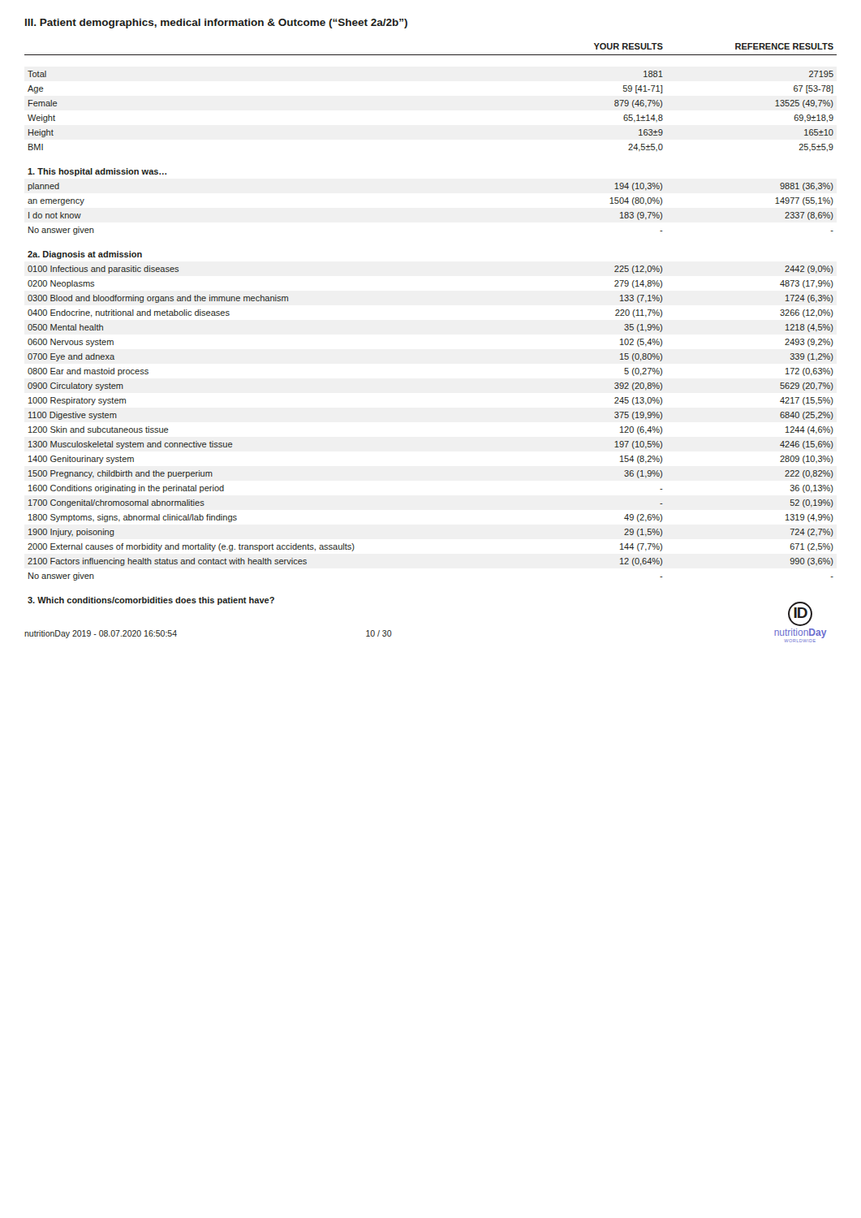III. Patient demographics, medical information & Outcome (“Sheet 2a/2b”)
| | YOUR RESULTS | REFERENCE RESULTS |
| --- | --- | --- |
| Total | 1881 | 27195 |
| Age | 59 [41-71] | 67 [53-78] |
| Female | 879 (46,7%) | 13525 (49,7%) |
| Weight | 65,1±14,8 | 69,9±18,9 |
| Height | 163±9 | 165±10 |
| BMI | 24,5±5,0 | 25,5±5,9 |
| 1. This hospital admission was… | | |
| planned | 194 (10,3%) | 9881 (36,3%) |
| an emergency | 1504 (80,0%) | 14977 (55,1%) |
| I do not know | 183 (9,7%) | 2337 (8,6%) |
| No answer given | - | - |
| 2a. Diagnosis at admission | | |
| 0100 Infectious and parasitic diseases | 225 (12,0%) | 2442 (9,0%) |
| 0200 Neoplasms | 279 (14,8%) | 4873 (17,9%) |
| 0300 Blood and bloodforming organs and the immune mechanism | 133 (7,1%) | 1724 (6,3%) |
| 0400 Endocrine, nutritional and metabolic diseases | 220 (11,7%) | 3266 (12,0%) |
| 0500 Mental health | 35 (1,9%) | 1218 (4,5%) |
| 0600 Nervous system | 102 (5,4%) | 2493 (9,2%) |
| 0700 Eye and adnexa | 15 (0,80%) | 339 (1,2%) |
| 0800 Ear and mastoid process | 5 (0,27%) | 172 (0,63%) |
| 0900 Circulatory system | 392 (20,8%) | 5629 (20,7%) |
| 1000 Respiratory system | 245 (13,0%) | 4217 (15,5%) |
| 1100 Digestive system | 375 (19,9%) | 6840 (25,2%) |
| 1200 Skin and subcutaneous tissue | 120 (6,4%) | 1244 (4,6%) |
| 1300 Musculoskeletal system and connective tissue | 197 (10,5%) | 4246 (15,6%) |
| 1400 Genitourinary system | 154 (8,2%) | 2809 (10,3%) |
| 1500 Pregnancy, childbirth and the puerperium | 36 (1,9%) | 222 (0,82%) |
| 1600 Conditions originating in the perinatal period | - | 36 (0,13%) |
| 1700 Congenital/chromosomal abnormalities | - | 52 (0,19%) |
| 1800 Symptoms, signs, abnormal clinical/lab findings | 49 (2,6%) | 1319 (4,9%) |
| 1900 Injury, poisoning | 29 (1,5%) | 724 (2,7%) |
| 2000 External causes of morbidity and mortality (e.g. transport accidents, assaults) | 144 (7,7%) | 671 (2,5%) |
| 2100 Factors influencing health status and contact with health services | 12 (0,64%) | 990 (3,6%) |
| No answer given | - | - |
| 3. Which conditions/comorbidities does this patient have? | | |
nutritionDay 2019 - 08.07.2020 16:50:54 10 / 30
ID
nutritionDay
WORLDWIDE